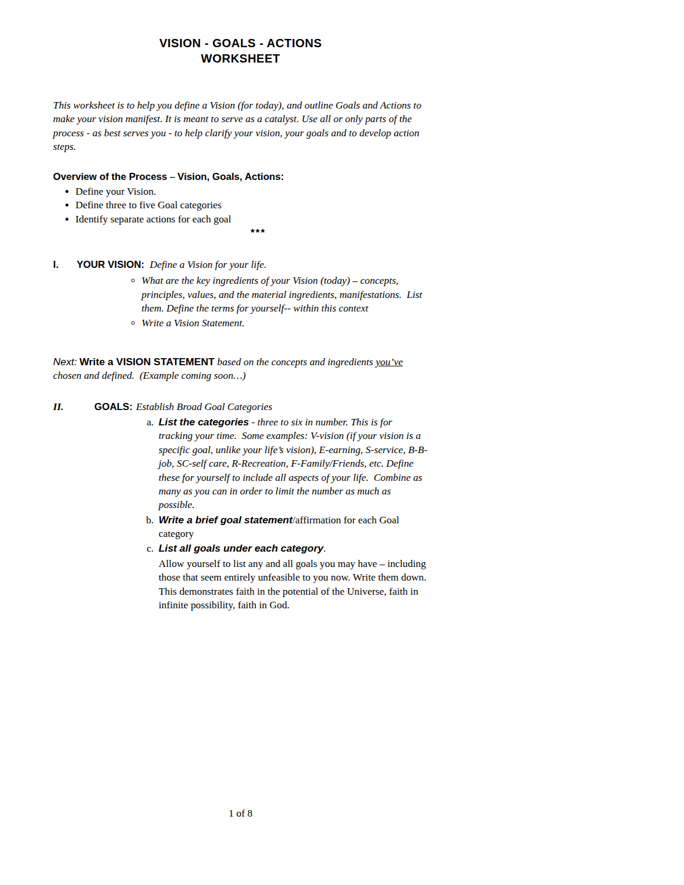VISION - GOALS - ACTIONS
WORKSHEET
This worksheet is to help you define a Vision (for today), and outline Goals and Actions to make your vision manifest. It is meant to serve as a catalyst. Use all or only parts of the process - as best serves you - to help clarify your vision, your goals and to develop action steps.
Overview of the Process – Vision, Goals, Actions:
Define your Vision.
Define three to five Goal categories
Identify separate actions for each goal
***
I. YOUR VISION: Define a Vision for your life.
What are the key ingredients of your Vision (today) – concepts, principles, values, and the material ingredients, manifestations. List them. Define the terms for yourself-- within this context
Write a Vision Statement.
Next: Write a VISION STATEMENT based on the concepts and ingredients you’ve chosen and defined. (Example coming soon…)
II. GOALS: Establish Broad Goal Categories
List the categories - three to six in number. This is for tracking your time. Some examples: V-vision (if your vision is a specific goal, unlike your life’s vision), E-earning, S-service, B-B-job, SC-self care, R-Recreation, F-Family/Friends, etc. Define these for yourself to include all aspects of your life. Combine as many as you can in order to limit the number as much as possible.
Write a brief goal statement/affirmation for each Goal category
List all goals under each category.
Allow yourself to list any and all goals you may have – including those that seem entirely unfeasible to you now. Write them down. This demonstrates faith in the potential of the Universe, faith in infinite possibility, faith in God.
1 of 8